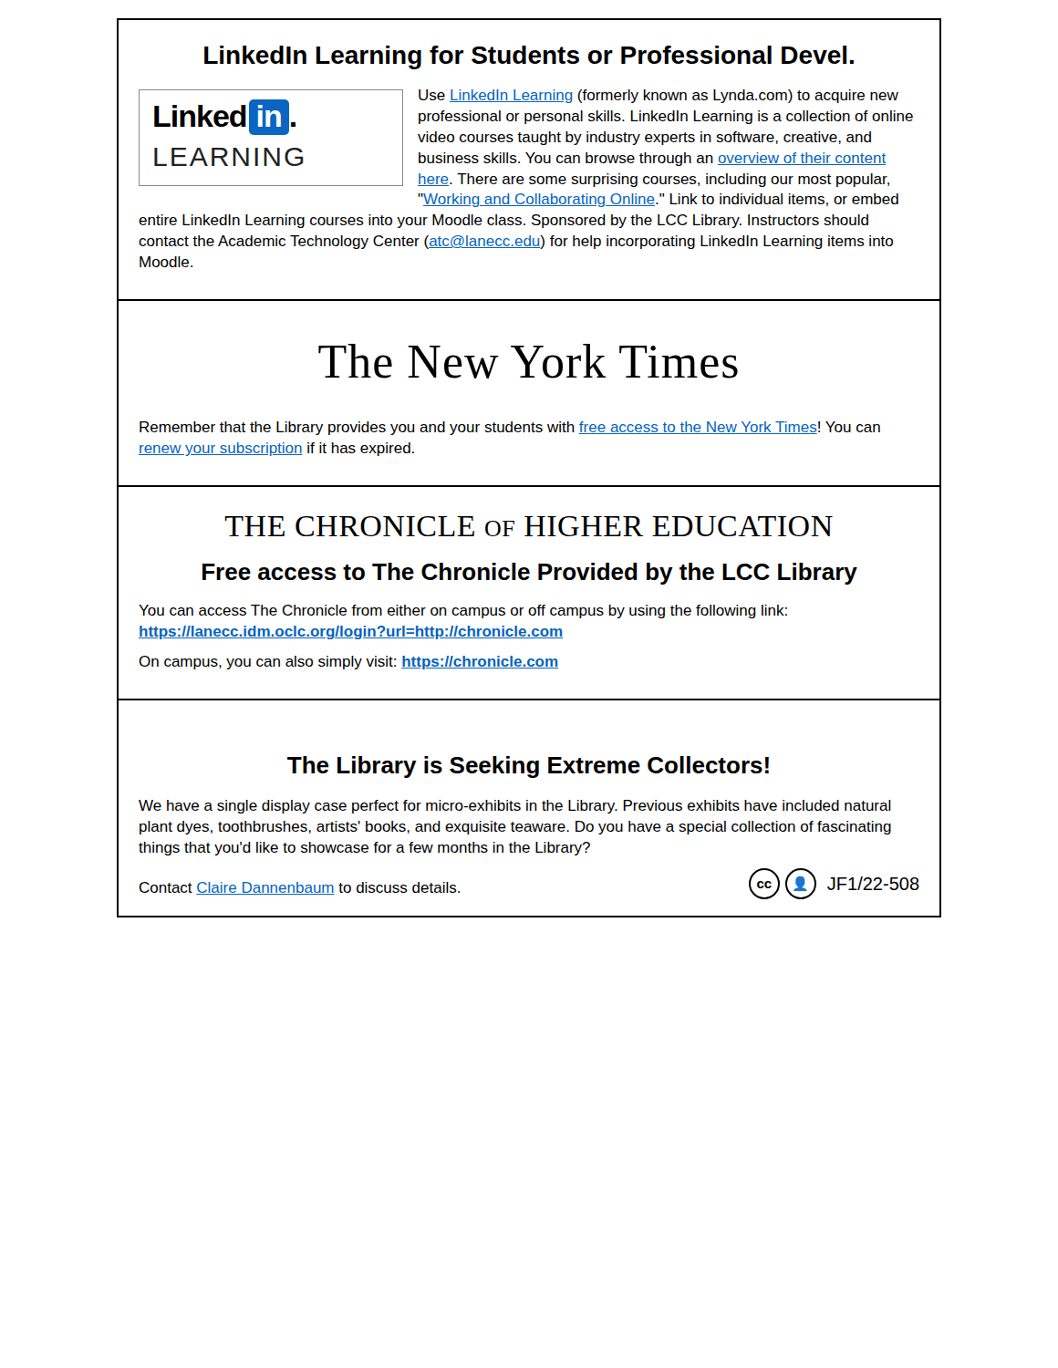LinkedIn Learning for Students or Professional Devel.
Linkedin.
LEARNING
Use LinkedIn Learning (formerly known as Lynda.com) to acquire new professional or personal skills. LinkedIn Learning is a collection of online video courses taught by industry experts in software, creative, and business skills. You can browse through an overview of their content here. There are some surprising courses, including our most popular, "Working and Collaborating Online." Link to individual items, or embed entire LinkedIn Learning courses into your Moodle class. Sponsored by the LCC Library. Instructors should contact the Academic Technology Center (atc@lanecc.edu) for help incorporating LinkedIn Learning items into Moodle.
The New York Times
Remember that the Library provides you and your students with free access to the New York Times! You can renew your subscription if it has expired.
THE CHRONICLE OF HIGHER EDUCATION
Free access to The Chronicle Provided by the LCC Library
You can access The Chronicle from either on campus or off campus by using the following link: https://lanecc.idm.oclc.org/login?url=http://chronicle.com
On campus, you can also simply visit: https://chronicle.com
The Library is Seeking Extreme Collectors!
We have a single display case perfect for micro-exhibits in the Library. Previous exhibits have included natural plant dyes, toothbrushes, artists' books, and exquisite teaware. Do you have a special collection of fascinating things that you'd like to showcase for a few months in the Library?
Contact Claire Dannenbaum to discuss details.
cc 👤 JF1/22-508